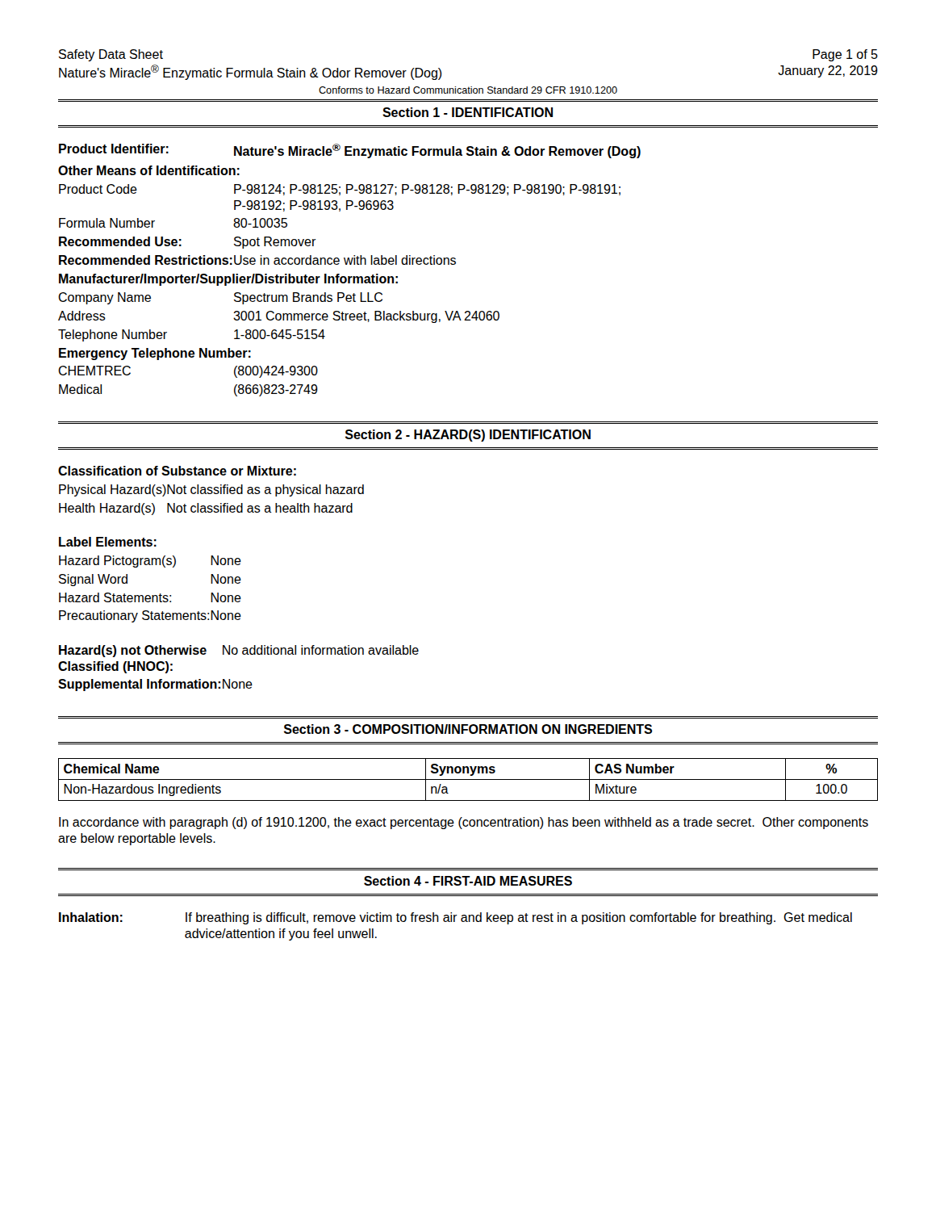Safety Data Sheet
Nature's Miracle® Enzymatic Formula Stain & Odor Remover (Dog)
Page 1 of 5
January 22, 2019
Conforms to Hazard Communication Standard 29 CFR 1910.1200
Section 1 - IDENTIFICATION
| Product Identifier: | Nature's Miracle ® Enzymatic Formula Stain & Odor Remover (Dog) |
| Other Means of Identification: |
| Product Code | P-98124; P-98125; P-98127; P-98128; P-98129; P-98190; P-98191; P-98192; P-98193, P-96963 |
| Formula Number | 80-10035 |
| Recommended Use: | Spot Remover |
| Recommended Restrictions: | Use in accordance with label directions |
| Manufacturer/Importer/Supplier/Distributer Information: |
| Company Name | Spectrum Brands Pet LLC |
| Address | 3001 Commerce Street, Blacksburg, VA 24060 |
| Telephone Number | 1-800-645-5154 |
| Emergency Telephone Number: |
| CHEMTREC | (800)424-9300 |
| Medical | (866)823-2749 |
Section 2 - HAZARD(S) IDENTIFICATION
| Classification of Substance or Mixture: |
| Physical Hazard(s) | Not classified as a physical hazard |
| Health Hazard(s) | Not classified as a health hazard |
| Label Elements: |
| Hazard Pictogram(s) | None |
| Signal Word | None |
| Hazard Statements: | None |
| Precautionary Statements: | None |
| Hazard(s) not Otherwise Classified (HNOC): | No additional information available |
| Supplemental Information: | None |
Section 3 - COMPOSITION/INFORMATION ON INGREDIENTS
| Chemical Name | Synonyms | CAS Number | % |
| --- | --- | --- | --- |
| Non-Hazardous Ingredients | n/a | Mixture | 100.0 |
In accordance with paragraph (d) of 1910.1200, the exact percentage (concentration) has been withheld as a trade secret. Other components are below reportable levels.
Section 4 - FIRST-AID MEASURES
Inhalation:
If breathing is difficult, remove victim to fresh air and keep at rest in a position comfortable for breathing. Get medical advice/attention if you feel unwell.